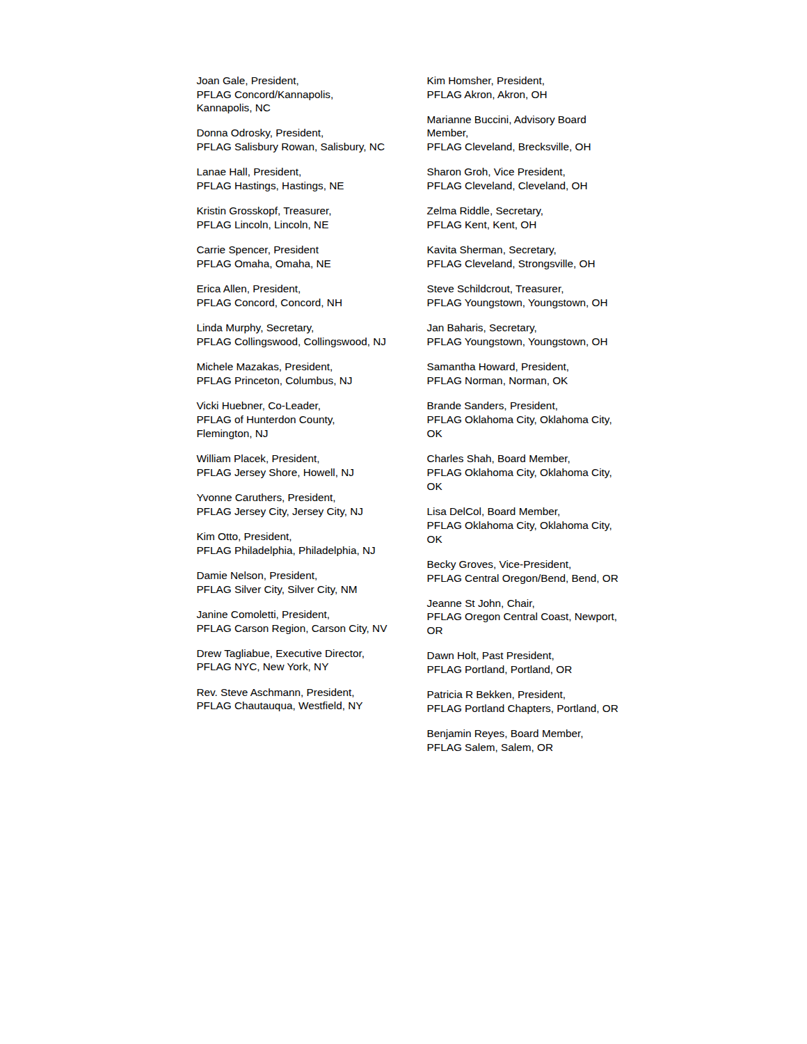Joan Gale, President,
PFLAG Concord/Kannapolis, Kannapolis, NC
Donna Odrosky, President,
PFLAG Salisbury Rowan, Salisbury, NC
Lanae Hall, President,
PFLAG Hastings, Hastings, NE
Kristin Grosskopf, Treasurer,
PFLAG Lincoln, Lincoln, NE
Carrie Spencer, President
PFLAG Omaha, Omaha, NE
Erica Allen, President,
PFLAG Concord, Concord, NH
Linda Murphy, Secretary,
PFLAG Collingswood, Collingswood, NJ
Michele Mazakas, President,
PFLAG Princeton, Columbus, NJ
Vicki Huebner, Co-Leader,
PFLAG of Hunterdon County, Flemington, NJ
William Placek, President,
PFLAG Jersey Shore, Howell, NJ
Yvonne Caruthers, President,
PFLAG Jersey City, Jersey City, NJ
Kim Otto, President,
PFLAG Philadelphia, Philadelphia, NJ
Damie Nelson, President,
PFLAG Silver City, Silver City, NM
Janine Comoletti, President,
PFLAG Carson Region, Carson City, NV
Drew Tagliabue, Executive Director,
PFLAG NYC, New York, NY
Rev. Steve Aschmann, President,
PFLAG Chautauqua, Westfield, NY
Kim Homsher, President,
PFLAG Akron, Akron, OH
Marianne Buccini, Advisory Board Member,
PFLAG Cleveland, Brecksville, OH
Sharon Groh, Vice President,
PFLAG Cleveland, Cleveland, OH
Zelma Riddle, Secretary,
PFLAG Kent, Kent, OH
Kavita Sherman, Secretary,
PFLAG Cleveland, Strongsville, OH
Steve Schildcrout, Treasurer,
PFLAG Youngstown, Youngstown, OH
Jan Baharis, Secretary,
PFLAG Youngstown, Youngstown, OH
Samantha Howard, President,
PFLAG Norman, Norman, OK
Brande Sanders, President,
PFLAG Oklahoma City, Oklahoma City, OK
Charles Shah, Board Member,
PFLAG Oklahoma City, Oklahoma City, OK
Lisa DelCol, Board Member,
PFLAG Oklahoma City, Oklahoma City, OK
Becky Groves, Vice-President,
PFLAG Central Oregon/Bend, Bend, OR
Jeanne St John, Chair,
PFLAG Oregon Central Coast, Newport, OR
Dawn Holt, Past President,
PFLAG Portland, Portland, OR
Patricia R Bekken, President,
PFLAG Portland Chapters, Portland, OR
Benjamin Reyes, Board Member,
PFLAG Salem, Salem, OR